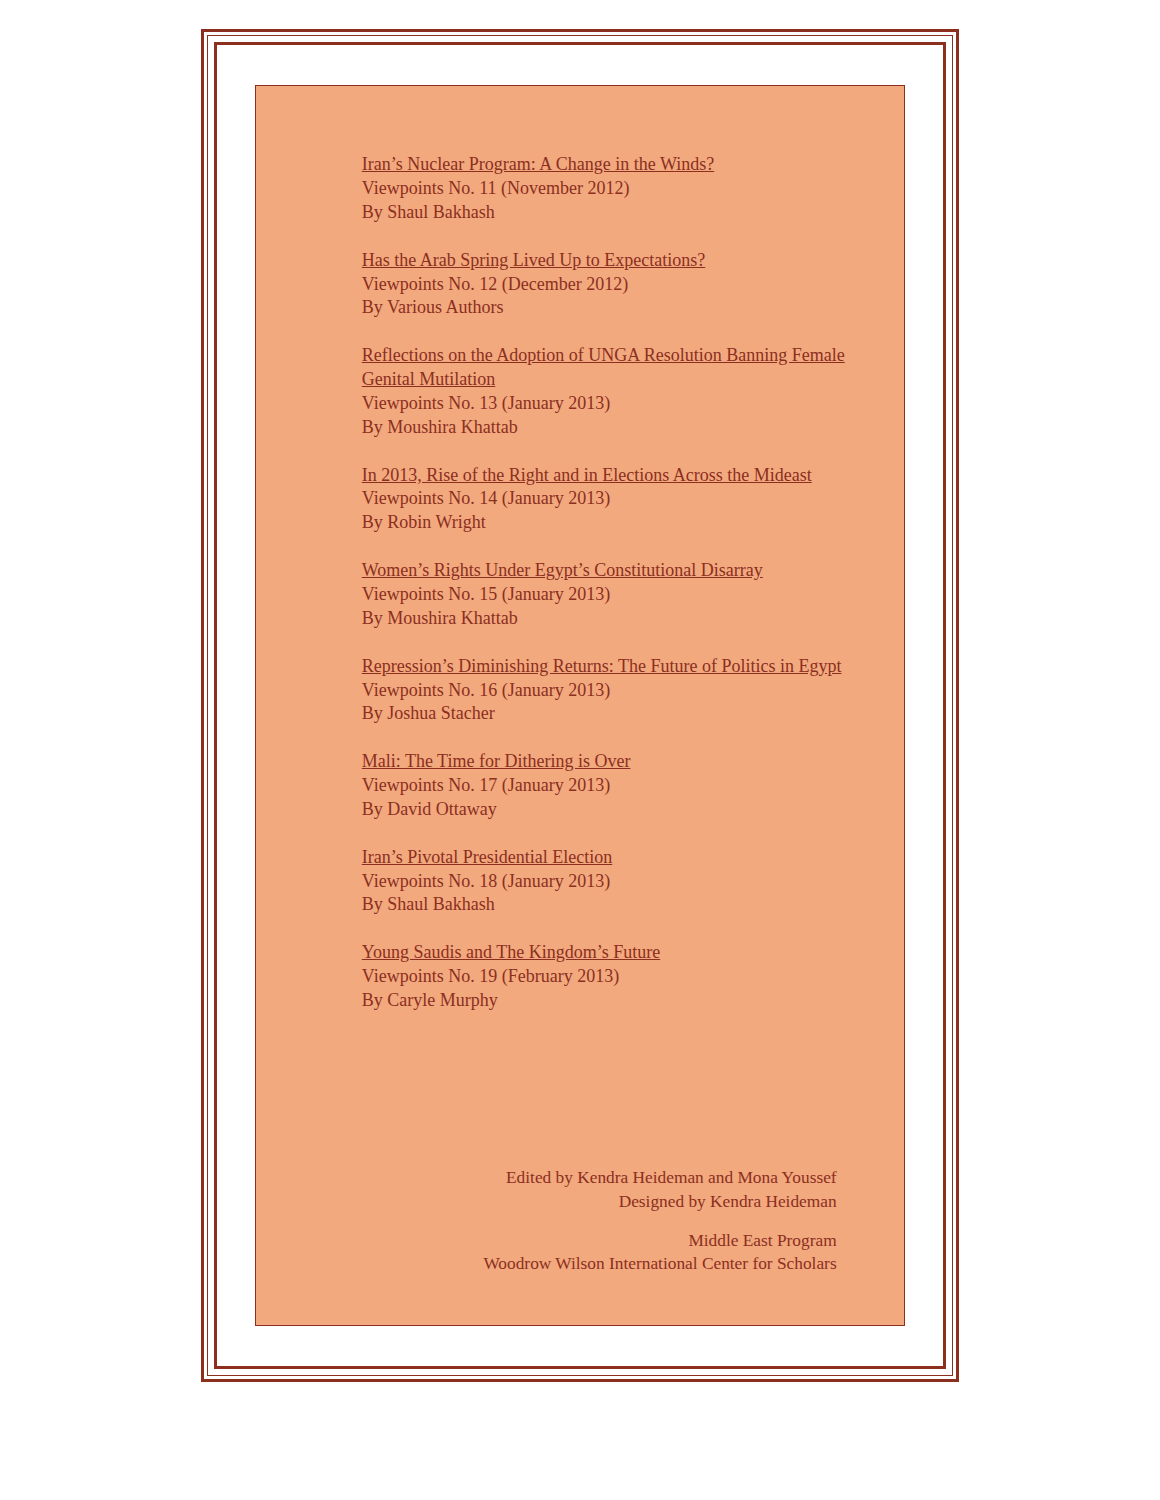Iran’s Nuclear Program: A Change in the Winds? Viewpoints No. 11 (November 2012) By Shaul Bakhash
Has the Arab Spring Lived Up to Expectations? Viewpoints No. 12 (December 2012) By Various Authors
Reflections on the Adoption of UNGA Resolution Banning Female
Genital Mutilation Viewpoints No. 13 (January 2013) By Moushira Khattab
In 2013, Rise of the Right and in Elections Across the Mideast Viewpoints No. 14 (January 2013) By Robin Wright
Women’s Rights Under Egypt’s Constitutional Disarray Viewpoints No. 15 (January 2013) By Moushira Khattab
Repression’s Diminishing Returns: The Future of Politics in Egypt Viewpoints No. 16 (January 2013) By Joshua Stacher
Mali: The Time for Dithering is Over Viewpoints No. 17 (January 2013) By David Ottaway
Iran’s Pivotal Presidential Election Viewpoints No. 18 (January 2013) By Shaul Bakhash
Young Saudis and The Kingdom’s Future Viewpoints No. 19 (February 2013) By Caryle Murphy
Edited by Kendra Heideman and Mona Youssef
Designed by Kendra Heideman
Middle East Program
Woodrow Wilson International Center for Scholars